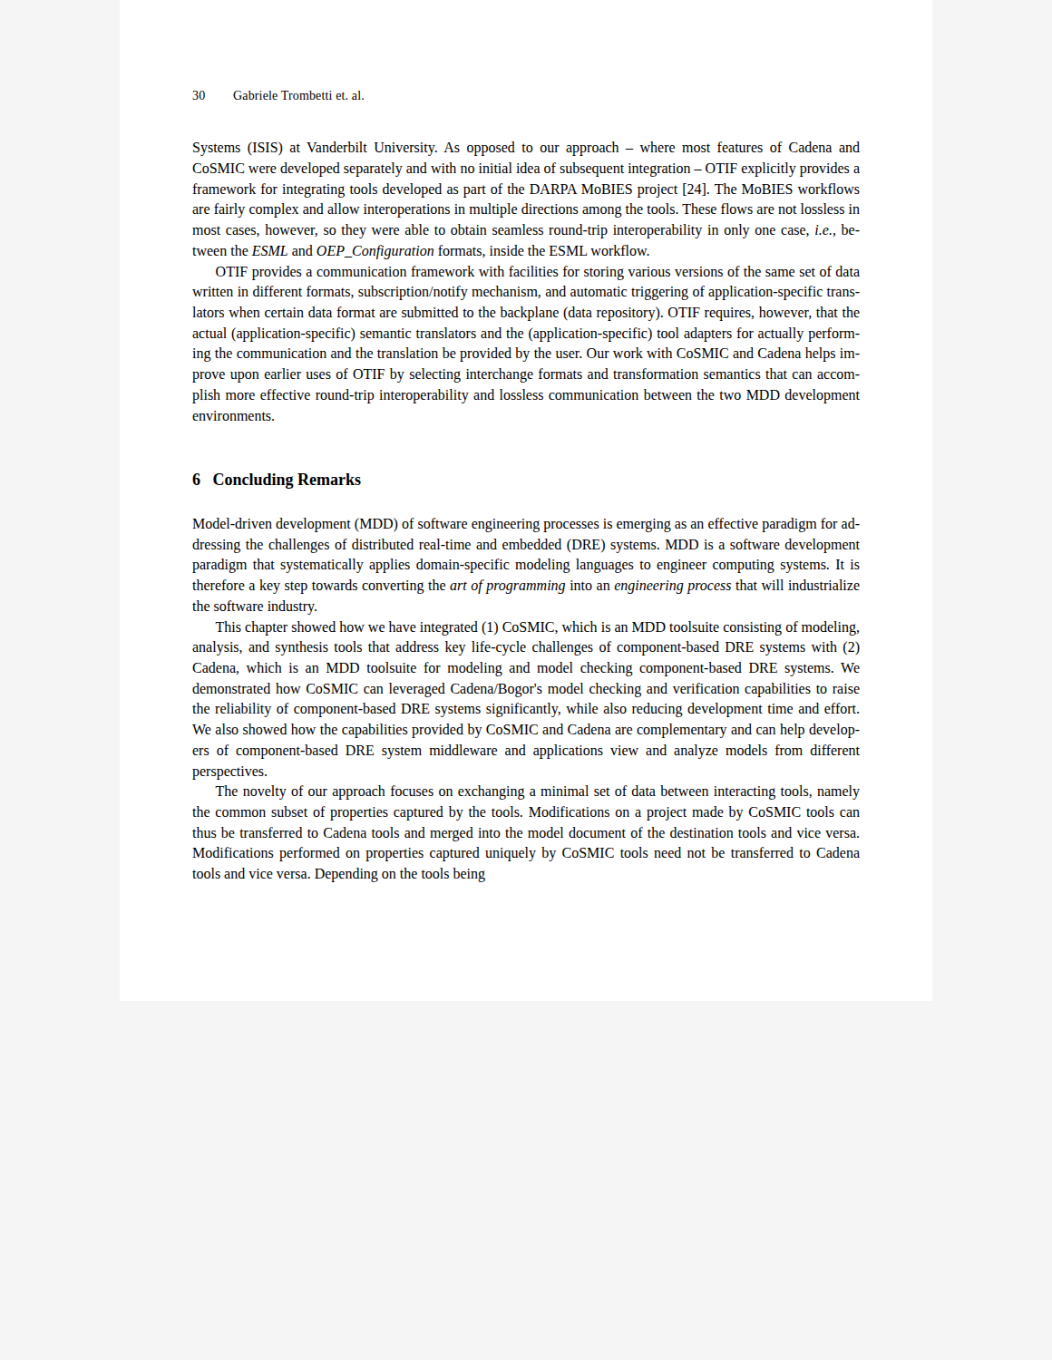30 Gabriele Trombetti et. al.
Systems (ISIS) at Vanderbilt University. As opposed to our approach – where most features of Cadena and CoSMIC were developed separately and with no initial idea of subsequent integration – OTIF explicitly provides a framework for integrating tools developed as part of the DARPA MoBIES project [24]. The MoBIES workflows are fairly complex and allow interoperations in multiple directions among the tools. These flows are not lossless in most cases, however, so they were able to obtain seamless round-trip interoperability in only one case, i.e., between the ESML and OEP_Configuration formats, inside the ESML workflow.
OTIF provides a communication framework with facilities for storing various versions of the same set of data written in different formats, subscription/notify mechanism, and automatic triggering of application-specific translators when certain data format are submitted to the backplane (data repository). OTIF requires, however, that the actual (application-specific) semantic translators and the (application-specific) tool adapters for actually performing the communication and the translation be provided by the user. Our work with CoSMIC and Cadena helps improve upon earlier uses of OTIF by selecting interchange formats and transformation semantics that can accomplish more effective round-trip interoperability and lossless communication between the two MDD development environments.
6 Concluding Remarks
Model-driven development (MDD) of software engineering processes is emerging as an effective paradigm for addressing the challenges of distributed real-time and embedded (DRE) systems. MDD is a software development paradigm that systematically applies domain-specific modeling languages to engineer computing systems. It is therefore a key step towards converting the art of programming into an engineering process that will industrialize the software industry.
This chapter showed how we have integrated (1) CoSMIC, which is an MDD toolsuite consisting of modeling, analysis, and synthesis tools that address key life-cycle challenges of component-based DRE systems with (2) Cadena, which is an MDD toolsuite for modeling and model checking component-based DRE systems. We demonstrated how CoSMIC can leveraged Cadena/Bogor's model checking and verification capabilities to raise the reliability of component-based DRE systems significantly, while also reducing development time and effort. We also showed how the capabilities provided by CoSMIC and Cadena are complementary and can help developers of component-based DRE system middleware and applications view and analyze models from different perspectives.
The novelty of our approach focuses on exchanging a minimal set of data between interacting tools, namely the common subset of properties captured by the tools. Modifications on a project made by CoSMIC tools can thus be transferred to Cadena tools and merged into the model document of the destination tools and vice versa. Modifications performed on properties captured uniquely by CoSMIC tools need not be transferred to Cadena tools and vice versa. Depending on the tools being